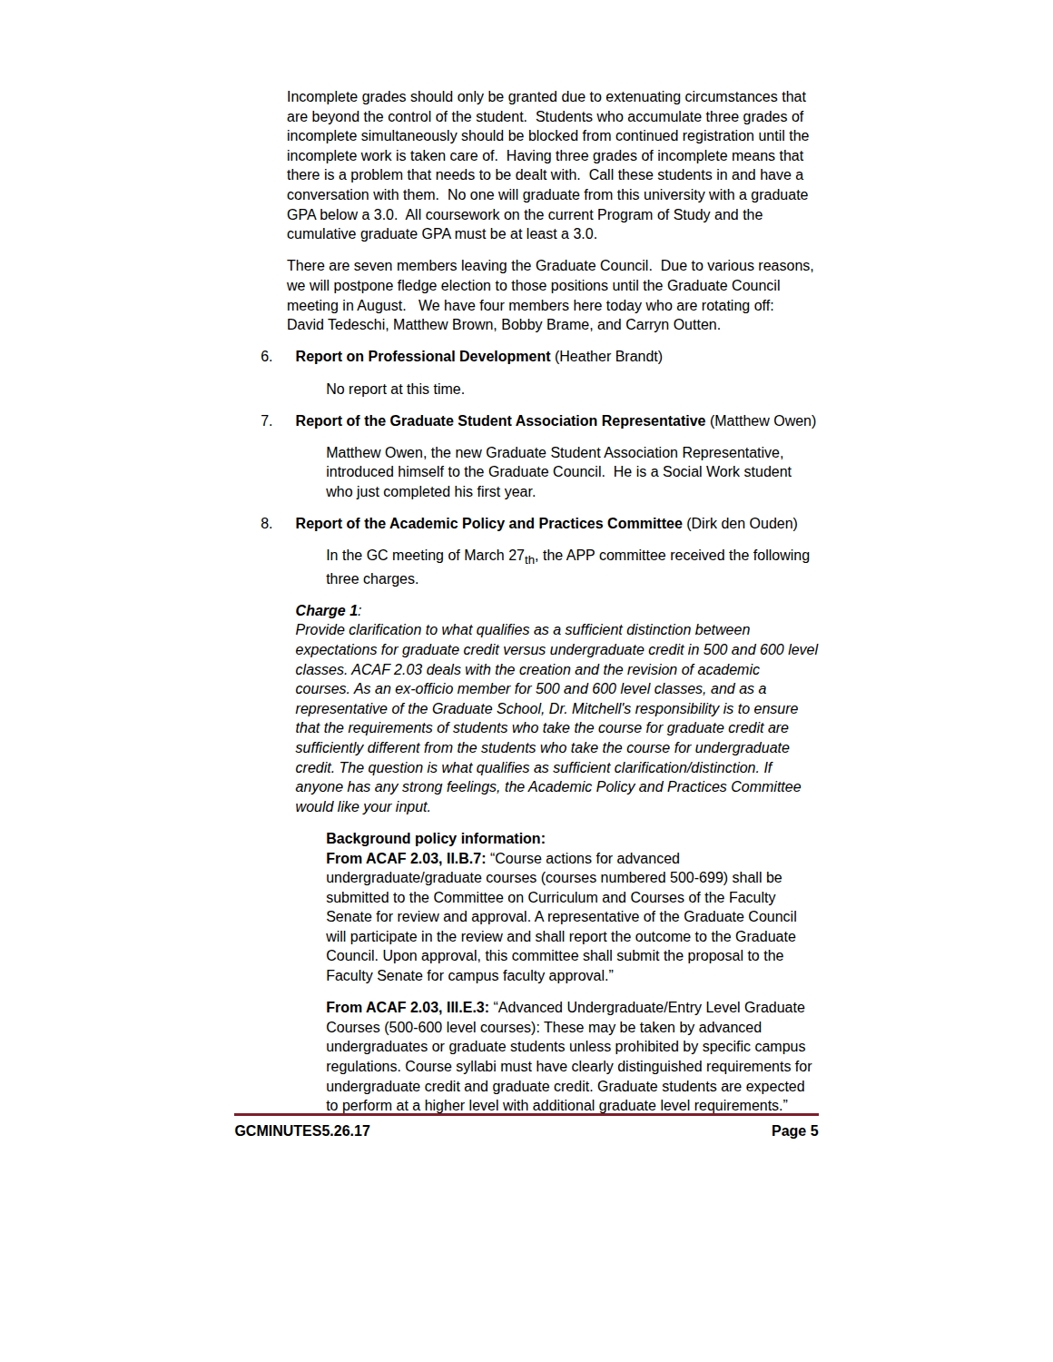Incomplete grades should only be granted due to extenuating circumstances that are beyond the control of the student. Students who accumulate three grades of incomplete simultaneously should be blocked from continued registration until the incomplete work is taken care of. Having three grades of incomplete means that there is a problem that needs to be dealt with. Call these students in and have a conversation with them. No one will graduate from this university with a graduate GPA below a 3.0. All coursework on the current Program of Study and the cumulative graduate GPA must be at least a 3.0.
There are seven members leaving the Graduate Council. Due to various reasons, we will postpone fledge election to those positions until the Graduate Council meeting in August. We have four members here today who are rotating off: David Tedeschi, Matthew Brown, Bobby Brame, and Carryn Outten.
6.
Report on Professional Development (Heather Brandt)
No report at this time.
7.
Report of the Graduate Student Association Representative (Matthew Owen)
Matthew Owen, the new Graduate Student Association Representative, introduced himself to the Graduate Council. He is a Social Work student who just completed his first year.
8.
Report of the Academic Policy and Practices Committee (Dirk den Ouden)
In the GC meeting of March 27th, the APP committee received the following three charges.
Charge 1:
Provide clarification to what qualifies as a sufficient distinction between expectations for graduate credit versus undergraduate credit in 500 and 600 level classes. ACAF 2.03 deals with the creation and the revision of academic courses. As an ex-officio member for 500 and 600 level classes, and as a representative of the Graduate School, Dr. Mitchell's responsibility is to ensure that the requirements of students who take the course for graduate credit are sufficiently different from the students who take the course for undergraduate credit. The question is what qualifies as sufficient clarification/distinction. If anyone has any strong feelings, the Academic Policy and Practices Committee would like your input.
Background policy information:
From ACAF 2.03, II.B.7: “Course actions for advanced undergraduate/graduate courses (courses numbered 500-699) shall be submitted to the Committee on Curriculum and Courses of the Faculty Senate for review and approval. A representative of the Graduate Council will participate in the review and shall report the outcome to the Graduate Council. Upon approval, this committee shall submit the proposal to the Faculty Senate for campus faculty approval.”
From ACAF 2.03, III.E.3: “Advanced Undergraduate/Entry Level Graduate Courses (500-600 level courses): These may be taken by advanced undergraduates or graduate students unless prohibited by specific campus regulations. Course syllabi must have clearly distinguished requirements for undergraduate credit and graduate credit. Graduate students are expected to perform at a higher level with additional graduate level requirements.”
GCMINUTES5.26.17 Page 5